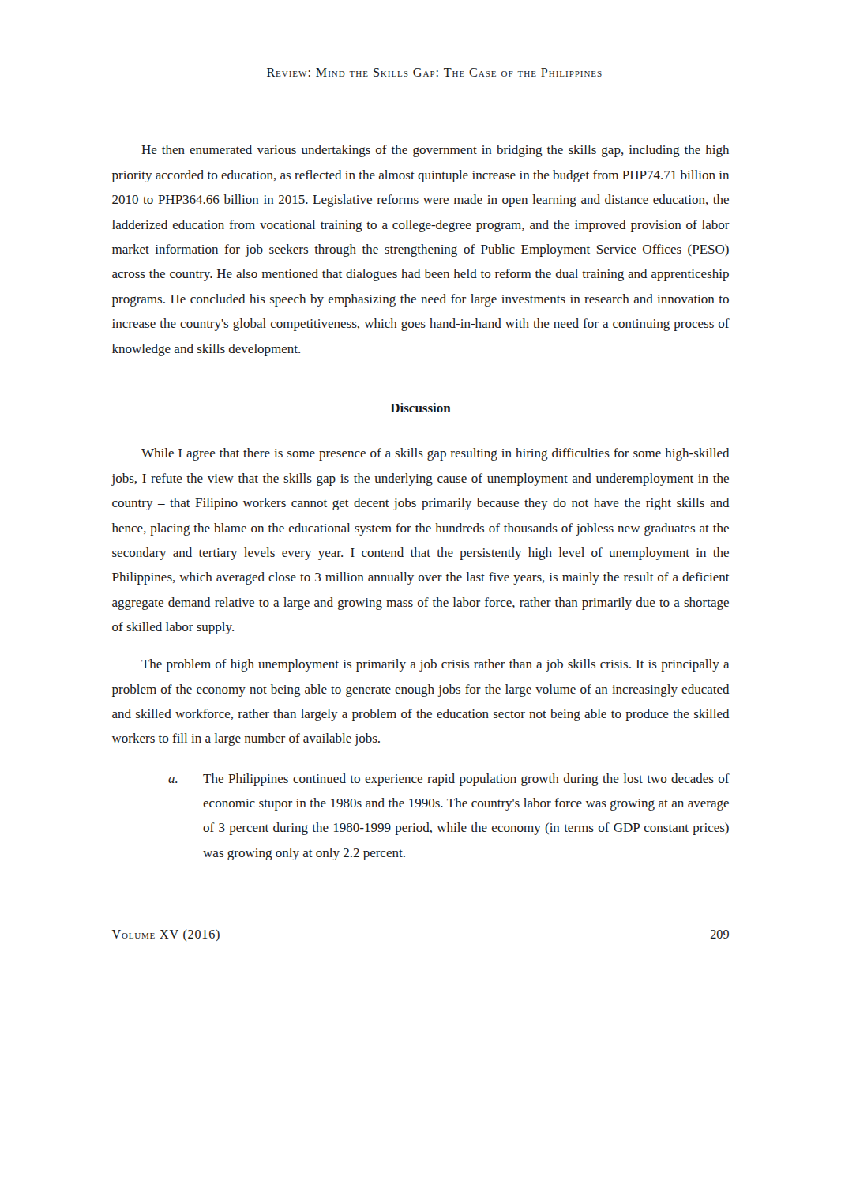Review: Mind the Skills Gap: The Case of the Philippines
He then enumerated various undertakings of the government in bridging the skills gap, including the high priority accorded to education, as reflected in the almost quintuple increase in the budget from PHP74.71 billion in 2010 to PHP364.66 billion in 2015. Legislative reforms were made in open learning and distance education, the ladderized education from vocational training to a college-degree program, and the improved provision of labor market information for job seekers through the strengthening of Public Employment Service Offices (PESO) across the country. He also mentioned that dialogues had been held to reform the dual training and apprenticeship programs. He concluded his speech by emphasizing the need for large investments in research and innovation to increase the country's global competitiveness, which goes hand-in-hand with the need for a continuing process of knowledge and skills development.
Discussion
While I agree that there is some presence of a skills gap resulting in hiring difficulties for some high-skilled jobs, I refute the view that the skills gap is the underlying cause of unemployment and underemployment in the country – that Filipino workers cannot get decent jobs primarily because they do not have the right skills and hence, placing the blame on the educational system for the hundreds of thousands of jobless new graduates at the secondary and tertiary levels every year. I contend that the persistently high level of unemployment in the Philippines, which averaged close to 3 million annually over the last five years, is mainly the result of a deficient aggregate demand relative to a large and growing mass of the labor force, rather than primarily due to a shortage of skilled labor supply.
The problem of high unemployment is primarily a job crisis rather than a job skills crisis. It is principally a problem of the economy not being able to generate enough jobs for the large volume of an increasingly educated and skilled workforce, rather than largely a problem of the education sector not being able to produce the skilled workers to fill in a large number of available jobs.
a. The Philippines continued to experience rapid population growth during the lost two decades of economic stupor in the 1980s and the 1990s. The country's labor force was growing at an average of 3 percent during the 1980-1999 period, while the economy (in terms of GDP constant prices) was growing only at only 2.2 percent.
Volume XV (2016) 209